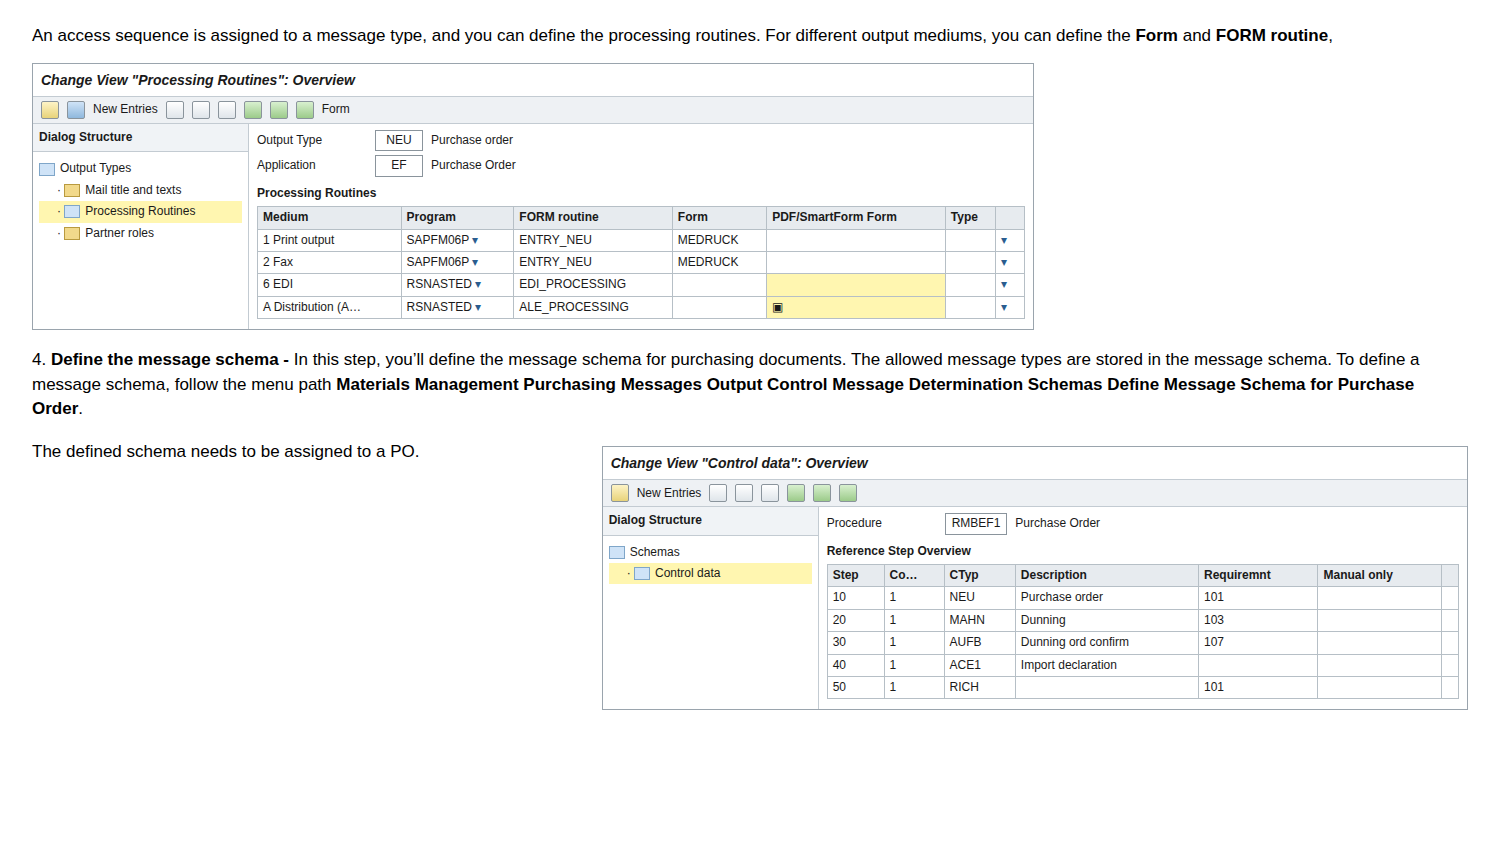An access sequence is assigned to a message type, and you can define the processing routines. For different output mediums, you can define the Form and FORM routine,
Change View "Processing Routines": Overview
New Entries Form
Dialog Structure
Output Types
· Mail title and texts
· Processing Routines
· Partner roles
Output Type NEU Purchase order
Application EF Purchase Order
Processing Routines
| Medium | Program | FORM routine | Form | PDF/SmartForm Form | Type | |
| --- | --- | --- | --- | --- | --- | --- |
| 1 Print output | SAPFM06P | ENTRY_NEU | MEDRUCK | | | ▾ |
| 2 Fax | SAPFM06P | ENTRY_NEU | MEDRUCK | | | ▾ |
| 6 EDI | RSNASTED | EDI_PROCESSING | | | | ▾ |
| A Distribution (A… | RSNASTED | ALE_PROCESSING | | ▣ | | ▾ |
4. Define the message schema - In this step, you’ll define the message schema for purchasing documents. The allowed message types are stored in the message schema. To define a message schema, follow the menu path Materials Management Purchasing Messages Output Control Message Determination Schemas Define Message Schema for Purchase Order.
The defined schema needs to be assigned to a PO.
Change View "Control data": Overview
New Entries
Dialog Structure
Schemas
· Control data
Procedure RMBEF1 Purchase Order
Reference Step Overview
| Step | Co… | CTyp | Description | Requiremnt | Manual only | |
| --- | --- | --- | --- | --- | --- | --- |
| 10 | 1 | NEU | Purchase order | 101 | | |
| 20 | 1 | MAHN | Dunning | 103 | | |
| 30 | 1 | AUFB | Dunning ord confirm | 107 | | |
| 40 | 1 | ACE1 | Import declaration | | | |
| 50 | 1 | RICH | | 101 | | |